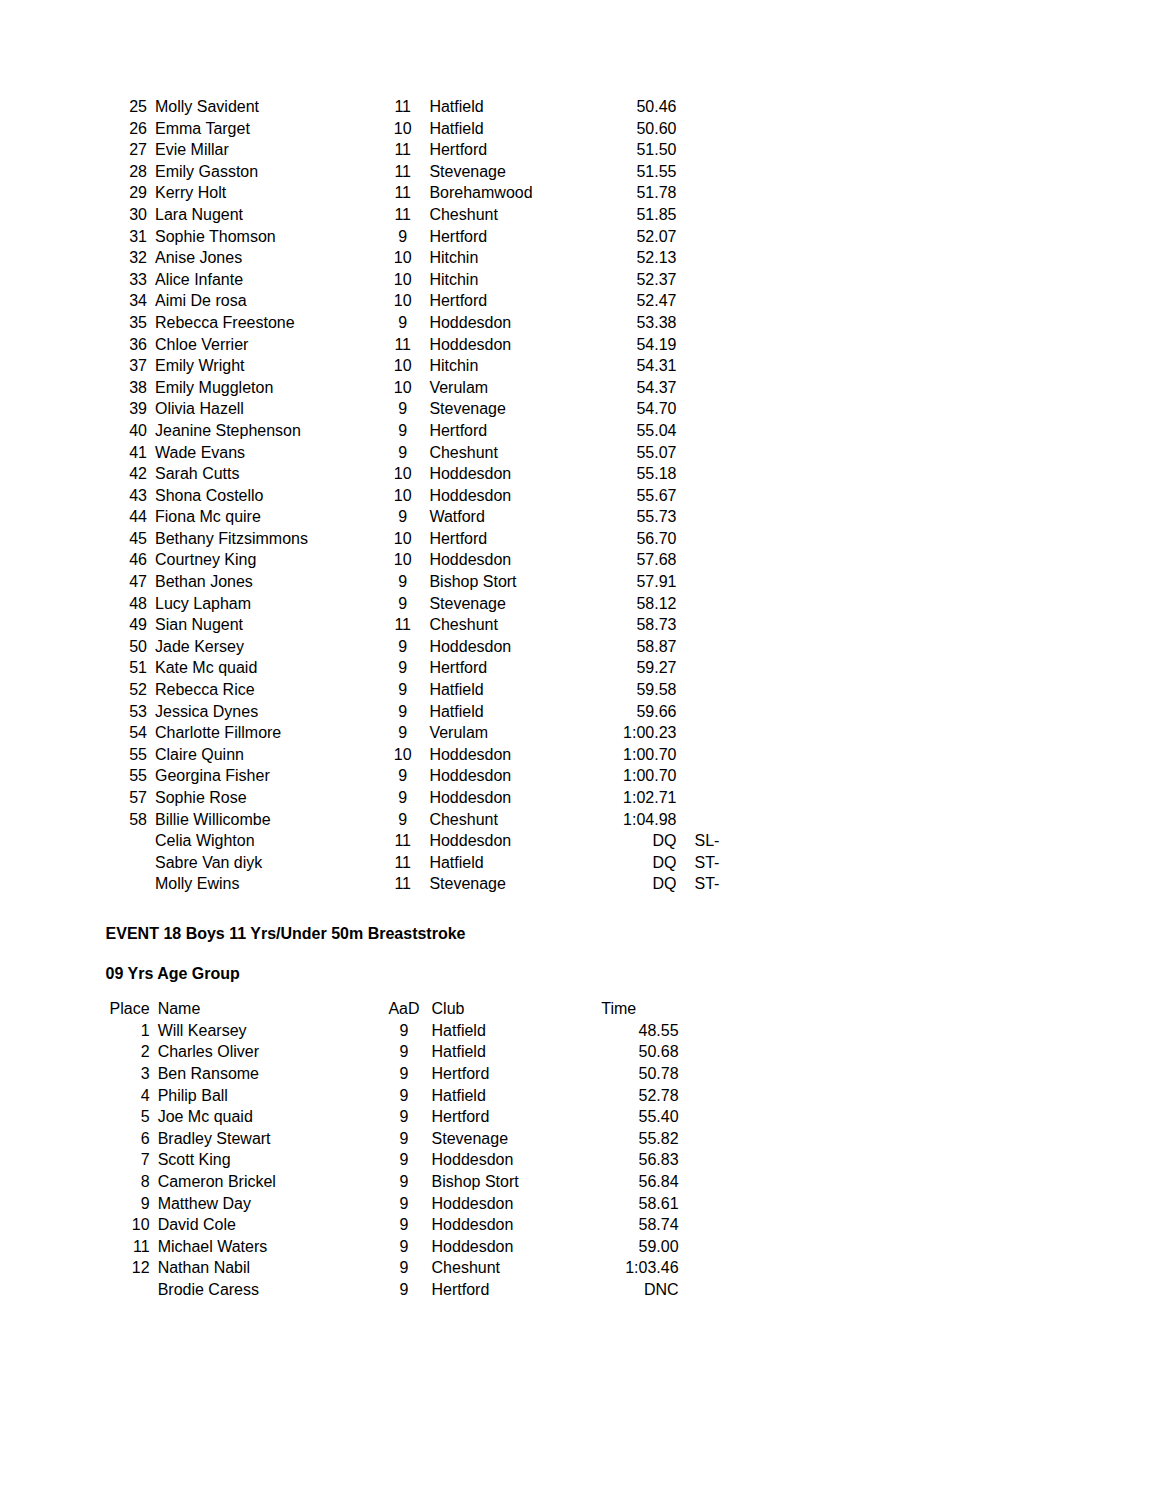| 25 | Molly Savident | 11 | Hatfield | 50.46 | |
| 26 | Emma Target | 10 | Hatfield | 50.60 | |
| 27 | Evie Millar | 11 | Hertford | 51.50 | |
| 28 | Emily Gasston | 11 | Stevenage | 51.55 | |
| 29 | Kerry Holt | 11 | Borehamwood | 51.78 | |
| 30 | Lara Nugent | 11 | Cheshunt | 51.85 | |
| 31 | Sophie Thomson | 9 | Hertford | 52.07 | |
| 32 | Anise Jones | 10 | Hitchin | 52.13 | |
| 33 | Alice Infante | 10 | Hitchin | 52.37 | |
| 34 | Aimi De rosa | 10 | Hertford | 52.47 | |
| 35 | Rebecca Freestone | 9 | Hoddesdon | 53.38 | |
| 36 | Chloe Verrier | 11 | Hoddesdon | 54.19 | |
| 37 | Emily Wright | 10 | Hitchin | 54.31 | |
| 38 | Emily Muggleton | 10 | Verulam | 54.37 | |
| 39 | Olivia Hazell | 9 | Stevenage | 54.70 | |
| 40 | Jeanine Stephenson | 9 | Hertford | 55.04 | |
| 41 | Wade Evans | 9 | Cheshunt | 55.07 | |
| 42 | Sarah Cutts | 10 | Hoddesdon | 55.18 | |
| 43 | Shona Costello | 10 | Hoddesdon | 55.67 | |
| 44 | Fiona Mc quire | 9 | Watford | 55.73 | |
| 45 | Bethany Fitzsimmons | 10 | Hertford | 56.70 | |
| 46 | Courtney King | 10 | Hoddesdon | 57.68 | |
| 47 | Bethan Jones | 9 | Bishop Stort | 57.91 | |
| 48 | Lucy Lapham | 9 | Stevenage | 58.12 | |
| 49 | Sian Nugent | 11 | Cheshunt | 58.73 | |
| 50 | Jade Kersey | 9 | Hoddesdon | 58.87 | |
| 51 | Kate Mc quaid | 9 | Hertford | 59.27 | |
| 52 | Rebecca Rice | 9 | Hatfield | 59.58 | |
| 53 | Jessica Dynes | 9 | Hatfield | 59.66 | |
| 54 | Charlotte Fillmore | 9 | Verulam | 1:00.23 | |
| 55 | Claire Quinn | 10 | Hoddesdon | 1:00.70 | |
| 55 | Georgina Fisher | 9 | Hoddesdon | 1:00.70 | |
| 57 | Sophie Rose | 9 | Hoddesdon | 1:02.71 | |
| 58 | Billie Willicombe | 9 | Cheshunt | 1:04.98 | |
| | Celia Wighton | 11 | Hoddesdon | DQ | SL- |
| | Sabre Van diyk | 11 | Hatfield | DQ | ST- |
| | Molly Ewins | 11 | Stevenage | DQ | ST- |
EVENT 18 Boys 11 Yrs/Under 50m Breaststroke
09 Yrs Age Group
| Place | Name | AaD | Club | Time | |
| 1 | Will Kearsey | 9 | Hatfield | 48.55 | |
| 2 | Charles Oliver | 9 | Hatfield | 50.68 | |
| 3 | Ben Ransome | 9 | Hertford | 50.78 | |
| 4 | Philip Ball | 9 | Hatfield | 52.78 | |
| 5 | Joe Mc quaid | 9 | Hertford | 55.40 | |
| 6 | Bradley Stewart | 9 | Stevenage | 55.82 | |
| 7 | Scott King | 9 | Hoddesdon | 56.83 | |
| 8 | Cameron Brickel | 9 | Bishop Stort | 56.84 | |
| 9 | Matthew Day | 9 | Hoddesdon | 58.61 | |
| 10 | David Cole | 9 | Hoddesdon | 58.74 | |
| 11 | Michael Waters | 9 | Hoddesdon | 59.00 | |
| 12 | Nathan Nabil | 9 | Cheshunt | 1:03.46 | |
| | Brodie Caress | 9 | Hertford | DNC | |